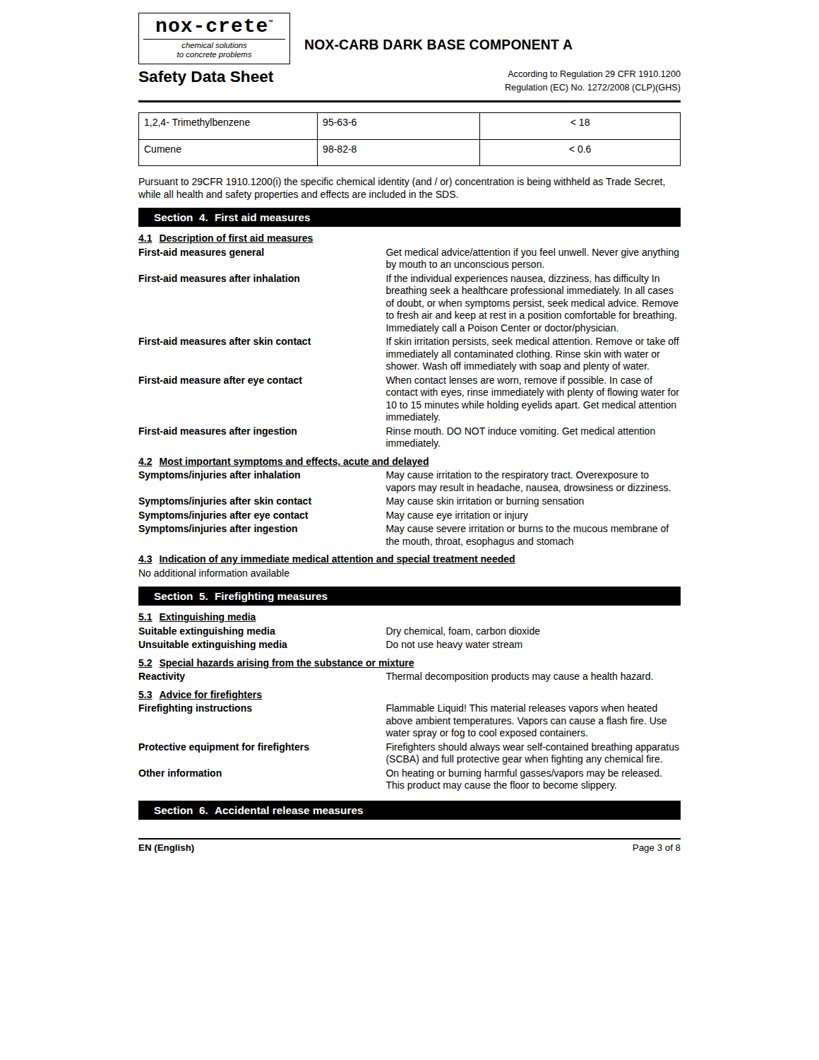nox-crete™
chemical solutions
to concrete problems
NOX-CARB DARK BASE COMPONENT A
Safety Data Sheet
According to Regulation 29 CFR 1910.1200
Regulation (EC) No. 1272/2008 (CLP)(GHS)
| 1,2,4- Trimethylbenzene | 95-63-6 | < 18 |
| Cumene | 98-82-8 | < 0.6 |
Pursuant to 29CFR 1910.1200(i) the specific chemical identity (and / or) concentration is being withheld as Trade Secret, while all health and safety properties and effects are included in the SDS.
Section 4. First aid measures
4.1 Description of first aid measures
First-aid measures general
Get medical advice/attention if you feel unwell. Never give anything by mouth to an unconscious person.
First-aid measures after inhalation
If the individual experiences nausea, dizziness, has difficulty In breathing seek a healthcare professional immediately. In all cases of doubt, or when symptoms persist, seek medical advice. Remove to fresh air and keep at rest in a position comfortable for breathing. Immediately call a Poison Center or doctor/physician.
First-aid measures after skin contact
If skin irritation persists, seek medical attention. Remove or take off immediately all contaminated clothing. Rinse skin with water or shower. Wash off immediately with soap and plenty of water.
First-aid measure after eye contact
When contact lenses are worn, remove if possible. In case of contact with eyes, rinse immediately with plenty of flowing water for 10 to 15 minutes while holding eyelids apart. Get medical attention immediately.
First-aid measures after ingestion
Rinse mouth. DO NOT induce vomiting. Get medical attention immediately.
4.2 Most important symptoms and effects, acute and delayed
Symptoms/injuries after inhalation
May cause irritation to the respiratory tract. Overexposure to vapors may result in headache, nausea, drowsiness or dizziness.
Symptoms/injuries after skin contact
May cause skin irritation or burning sensation
Symptoms/injuries after eye contact
May cause eye irritation or injury
Symptoms/injuries after ingestion
May cause severe irritation or burns to the mucous membrane of the mouth, throat, esophagus and stomach
4.3 Indication of any immediate medical attention and special treatment needed
No additional information available
Section 5. Firefighting measures
5.1 Extinguishing media
Suitable extinguishing media
Dry chemical, foam, carbon dioxide
Unsuitable extinguishing media
Do not use heavy water stream
5.2 Special hazards arising from the substance or mixture
Reactivity
Thermal decomposition products may cause a health hazard.
5.3 Advice for firefighters
Firefighting instructions
Flammable Liquid! This material releases vapors when heated above ambient temperatures. Vapors can cause a flash fire. Use water spray or fog to cool exposed containers.
Protective equipment for firefighters
Firefighters should always wear self-contained breathing apparatus (SCBA) and full protective gear when fighting any chemical fire.
Other information
On heating or burning harmful gasses/vapors may be released.
This product may cause the floor to become slippery.
Section 6. Accidental release measures
EN (English)
Page 3 of 8